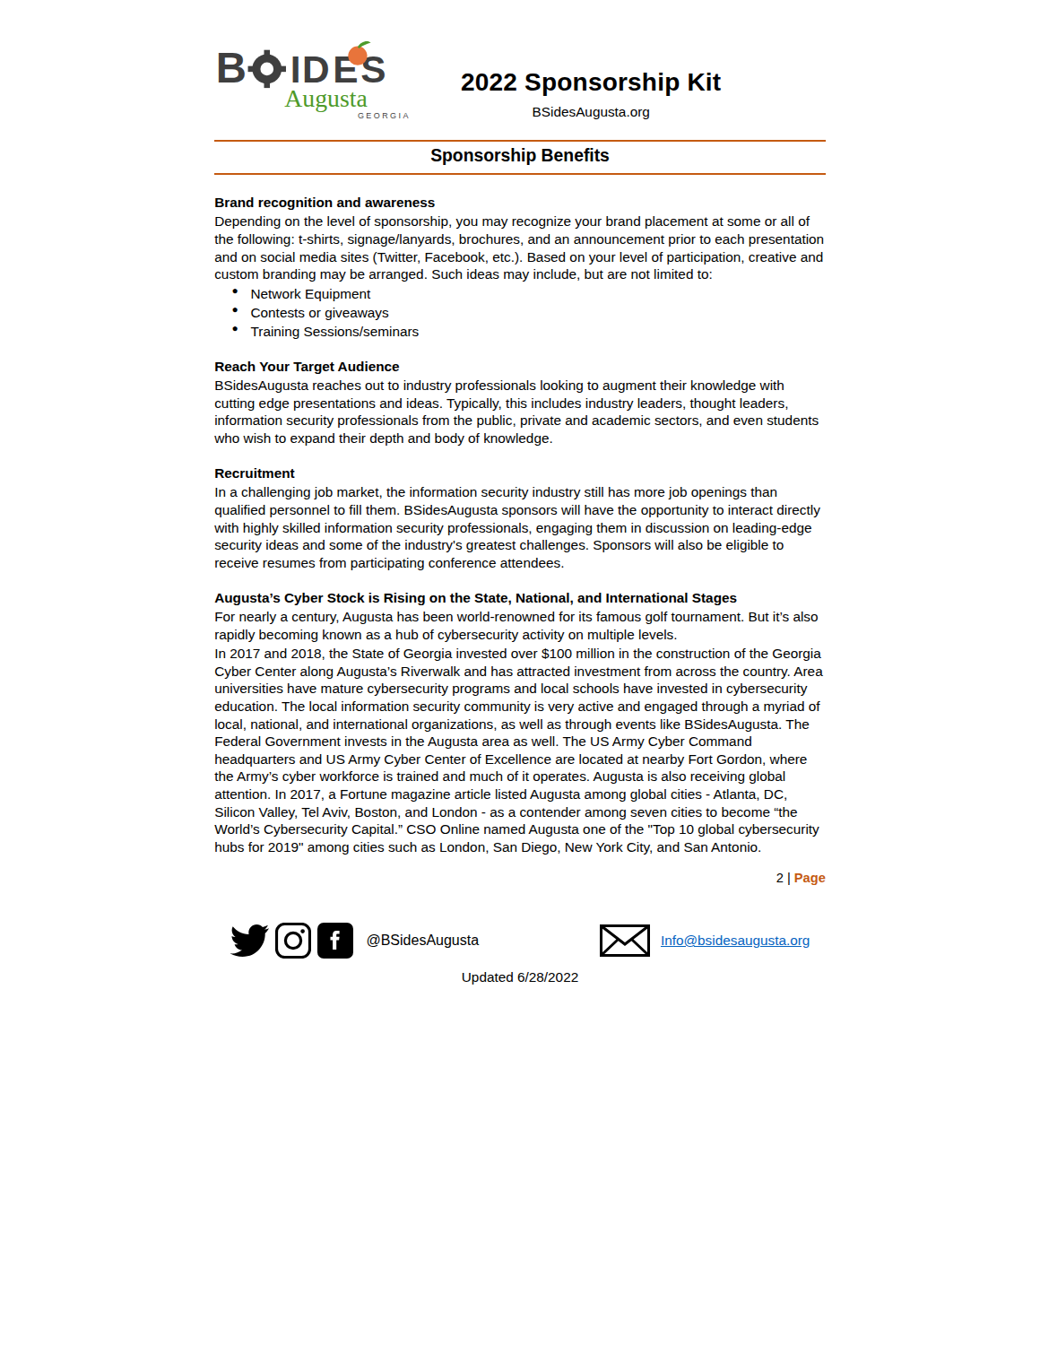B I D E S Augusta GEORGIA
2022 Sponsorship Kit
BSidesAugusta.org
Sponsorship Benefits
Brand recognition and awareness
Depending on the level of sponsorship, you may recognize your brand placement at some or all of the following: t-shirts, signage/lanyards, brochures, and an announcement prior to each presentation and on social media sites (Twitter, Facebook, etc.). Based on your level of participation, creative and custom branding may be arranged. Such ideas may include, but are not limited to:
Network Equipment
Contests or giveaways
Training Sessions/seminars
Reach Your Target Audience
BSidesAugusta reaches out to industry professionals looking to augment their knowledge with cutting edge presentations and ideas. Typically, this includes industry leaders, thought leaders, information security professionals from the public, private and academic sectors, and even students who wish to expand their depth and body of knowledge.
Recruitment
In a challenging job market, the information security industry still has more job openings than qualified personnel to fill them. BSidesAugusta sponsors will have the opportunity to interact directly with highly skilled information security professionals, engaging them in discussion on leading-edge security ideas and some of the industry's greatest challenges. Sponsors will also be eligible to receive resumes from participating conference attendees.
Augusta’s Cyber Stock is Rising on the State, National, and International Stages
For nearly a century, Augusta has been world-renowned for its famous golf tournament. But it’s also rapidly becoming known as a hub of cybersecurity activity on multiple levels.
In 2017 and 2018, the State of Georgia invested over $100 million in the construction of the Georgia Cyber Center along Augusta’s Riverwalk and has attracted investment from across the country. Area universities have mature cybersecurity programs and local schools have invested in cybersecurity education. The local information security community is very active and engaged through a myriad of local, national, and international organizations, as well as through events like BSidesAugusta. The Federal Government invests in the Augusta area as well. The US Army Cyber Command headquarters and US Army Cyber Center of Excellence are located at nearby Fort Gordon, where the Army’s cyber workforce is trained and much of it operates. Augusta is also receiving global attention. In 2017, a Fortune magazine article listed Augusta among global cities - Atlanta, DC, Silicon Valley, Tel Aviv, Boston, and London - as a contender among seven cities to become “the World’s Cybersecurity Capital.” CSO Online named Augusta one of the "Top 10 global cybersecurity hubs for 2019" among cities such as London, San Diego, New York City, and San Antonio.
2 | Page
@BSidesAugusta
Info@bsidesaugusta.org
Updated 6/28/2022